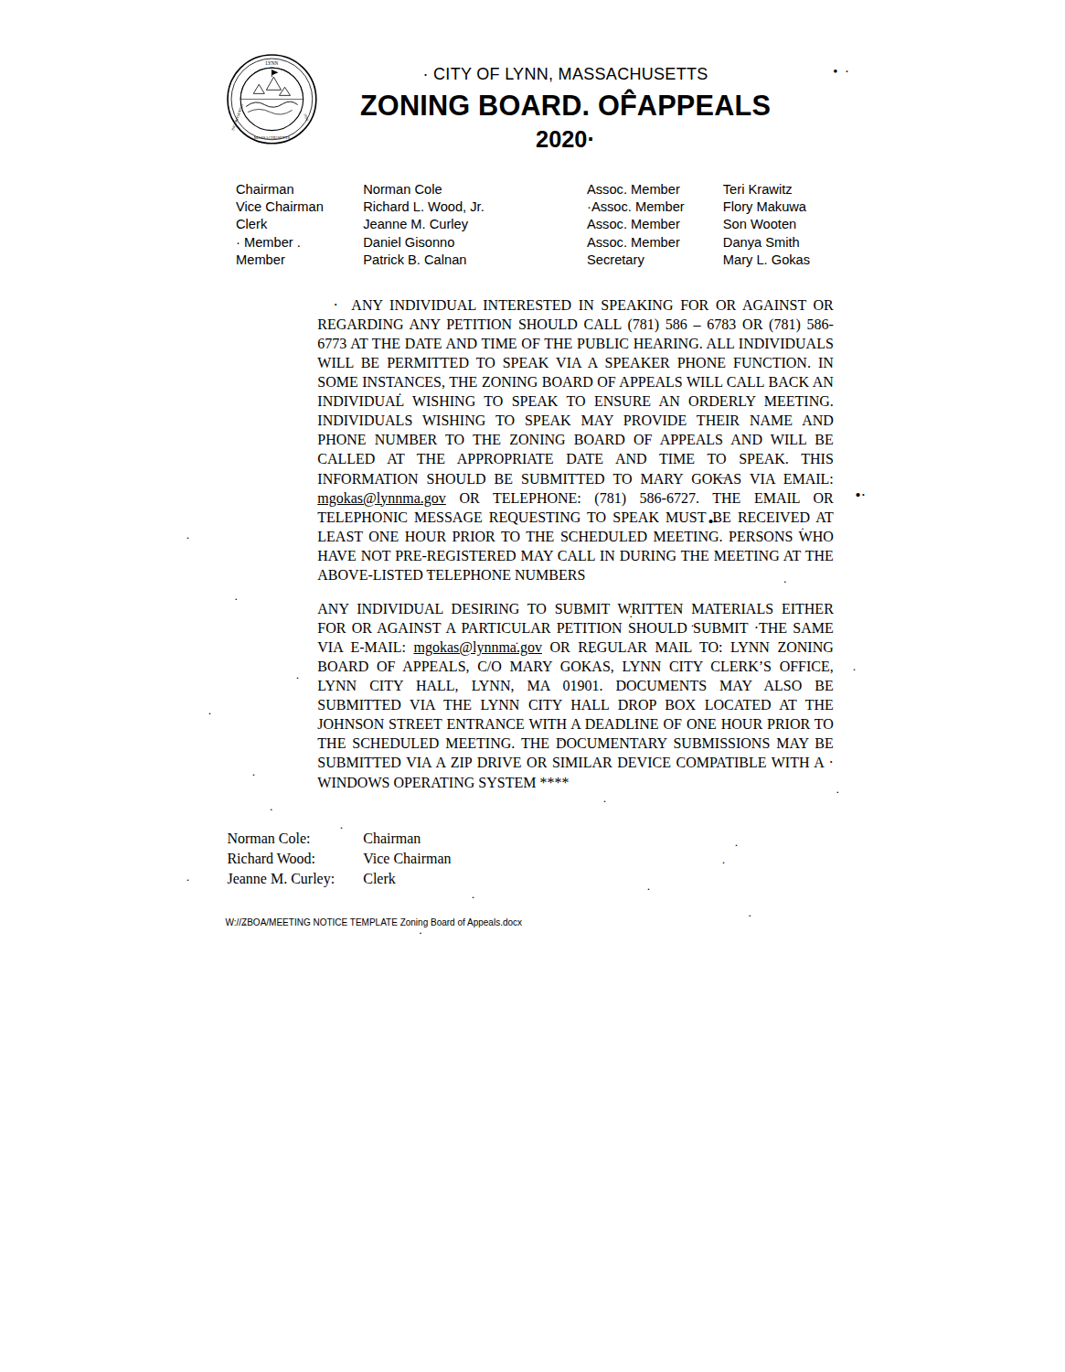• ·
LYNN MASSACHUSETTS INCORPORATED 1850
· CITY OF LYNN, MASSACHUSETTS
ZONING BOARD. OF̂APPEALS
2020·
| Chairman | Norman Cole | Assoc. Member | Teri Krawitz |
| Vice Chairman | Richard L. Wood, Jr. | ·Assoc. Member | Flory Makuwa |
| Clerk | Jeanne M. Curley | Assoc. Member | Son Wooten |
| · Member . | Daniel Gisonno | Assoc. Member | Danya Smith |
| Member | Patrick B. Calnan | Secretary | Mary L. Gokas |
· ANY INDIVIDUAL INTERESTED IN SPEAKING FOR OR AGAINST OR REGARDING ANY PETITION SHOULD CALL (781) 586 – 6783 OR (781) 586-6773 AT THE DATE AND TIME OF THE PUBLIC HEARING. ALL INDIVIDUALS WILL BE PERMITTED TO SPEAK VIA A SPEAKER PHONE FUNCTION. IN SOME INSTANCES, THE ZONING BOARD OF APPEALS WILL CALL BACK AN INDIVIDUAL̇ WISHING TO SPEAK TO ENSURE AN ORDERLY MEETING. INDIVIDUALS WISHING TO SPEAK MAY PROVIDE THEIR NAME AND PHONE NUMBER TO THE ZONING BOARD OF APPEALS AND WILL BE CALLED AT THE APPROPRIATE DATE AND TIME TO SPEAK. THIS INFORMATION SHOULD BE SUBMITTED TO MARY GOKAS VIA EMAIL: mgokas@lynnma.gov OR TELEPHONE: (781) 586-6727. THE EMAIL OR TELEPHONIC MESSAGE REQUESTING TO SPEAK MUST BE RECEIVED AT LEAST ONE HOUR PRIOR TO THE SCHEDULED MEETING. PERSONS WHO HAVE NOT PRE-REGISTERED MAY CALL IN DURING THE MEETING AT THE ABOVE-LISTED TELEPHONE NUMBERS
ANY INDIVIDUAL DESIRING TO SUBMIT WRITTEN MATERIALS EITHER FOR OR AGAINST A PARTICULAR PETITION SHOULD SUBMIT ·THE SAME VIA E-MAIL: mgokas@lynnma.gov OR REGULAR MAIL TO: LYNN ZONING BOARD OF APPEALS, C/O MARY GOKAS, LYNN CITY CLERK’S OFFICE, LYNN CITY HALL, LYNN, MA 01901. DOCUMENTS MAY ALSO BE SUBMITTED VIA THE LYNN CITY HALL DROP BOX LOCATED AT THE JOHNSON STREET ENTRANCE WITH A DEADLINE OF ONE HOUR PRIOR TO THE SCHEDULED MEETING. THE DOCUMENTARY SUBMISSIONS MAY BE SUBMITTED VIA A ZIP DRIVE OR SIMILAR DEVICE COMPATIBLE WITH A · WINDOWS OPERATING SYSTEM ****
| Norman Cole: | Chairman |
| Richard Wood: | Vice Chairman |
| Jeanne M. Curley: | Clerk |
W://ZBOA/MEETING NOTICE TEMPLATE Zoning Board of Appeals.docx
•· — · · · · · · · · · · · · · · · · · · · · · · · · · · · · · · •·